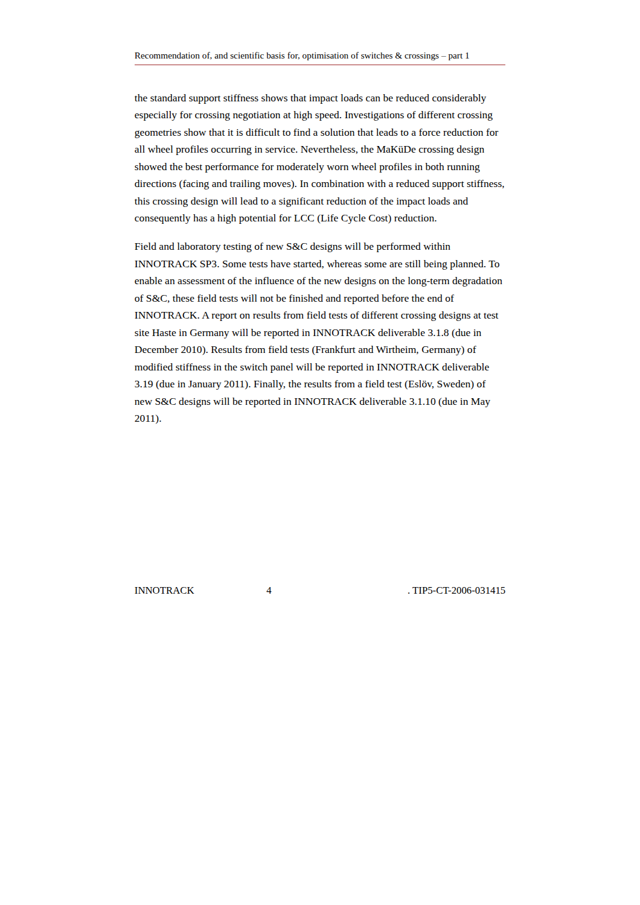Recommendation of, and scientific basis for, optimisation of switches & crossings – part 1
the standard support stiffness shows that impact loads can be reduced considerably especially for crossing negotiation at high speed. Investigations of different crossing geometries show that it is difficult to find a solution that leads to a force reduction for all wheel profiles occurring in service. Nevertheless, the MaKüDe crossing design showed the best performance for moderately worn wheel profiles in both running directions (facing and trailing moves). In combination with a reduced support stiffness, this crossing design will lead to a significant reduction of the impact loads and consequently has a high potential for LCC (Life Cycle Cost) reduction.
Field and laboratory testing of new S&C designs will be performed within INNOTRACK SP3. Some tests have started, whereas some are still being planned. To enable an assessment of the influence of the new designs on the long-term degradation of S&C, these field tests will not be finished and reported before the end of INNOTRACK. A report on results from field tests of different crossing designs at test site Haste in Germany will be reported in INNOTRACK deliverable 3.1.8 (due in December 2010). Results from field tests (Frankfurt and Wirtheim, Germany) of modified stiffness in the switch panel will be reported in INNOTRACK deliverable 3.19 (due in January 2011). Finally, the results from a field test (Eslöv, Sweden) of new S&C designs will be reported in INNOTRACK deliverable 3.1.10 (due in May 2011).
INNOTRACK 4 . TIP5-CT-2006-031415